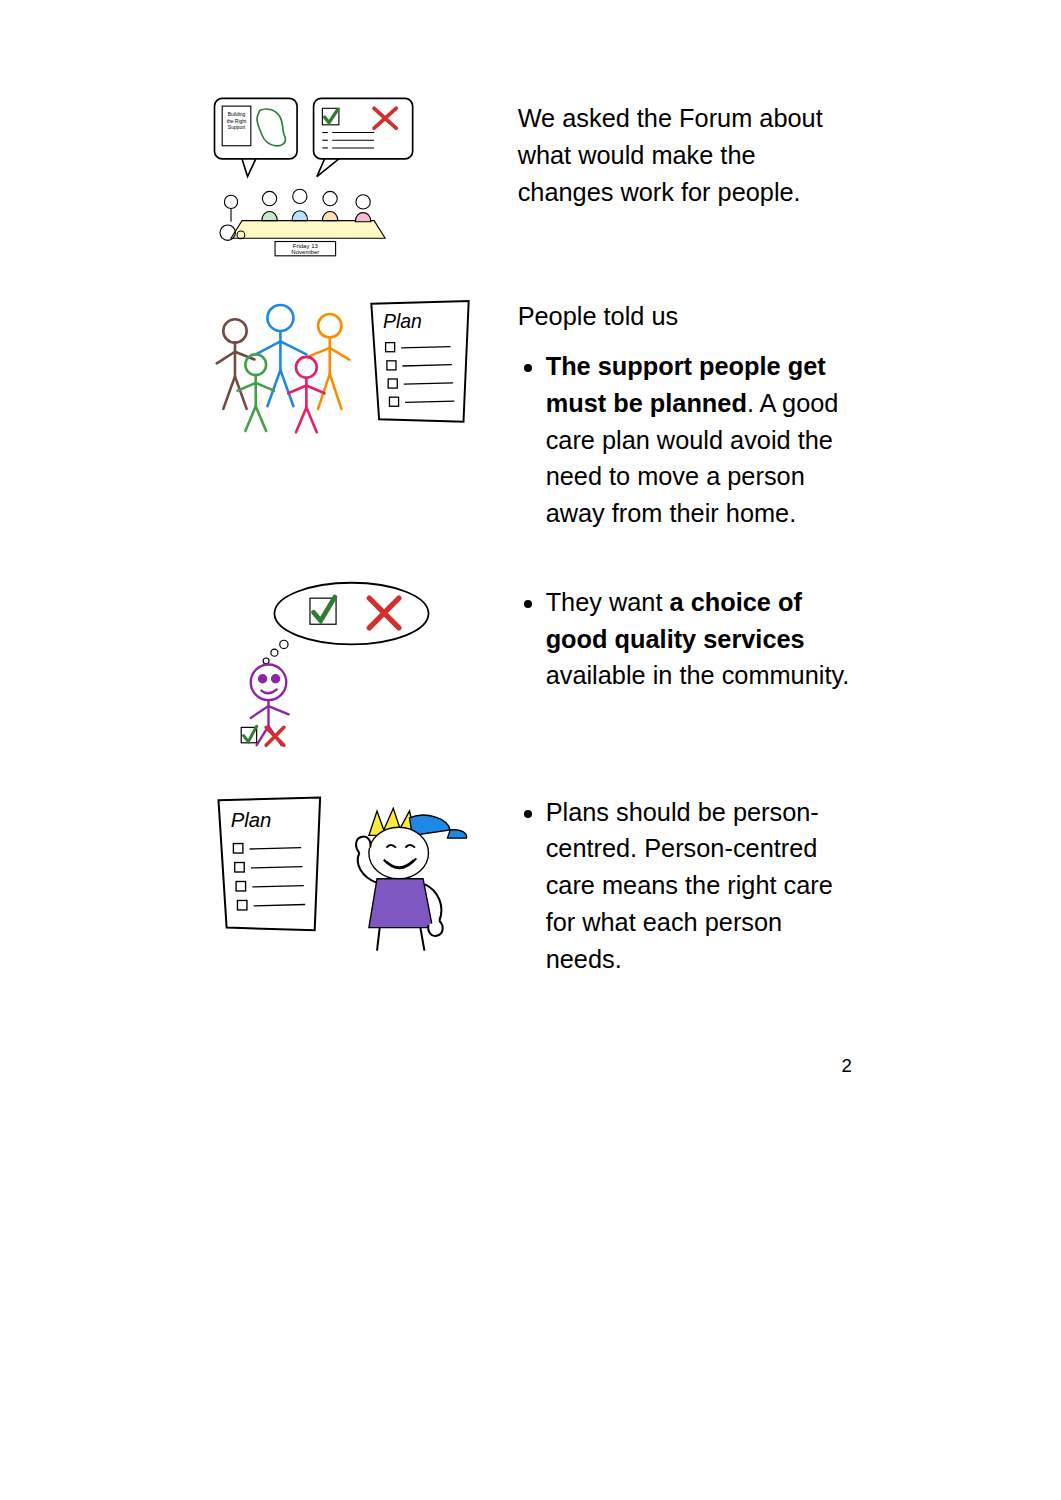Building the Right Support Friday 13 November
We asked the Forum about what would make the changes work for people.
Plan
People told us
The support people get must be planned. A good care plan would avoid the need to move a person away from their home.
They want a choice of good quality services available in the community.
Plan
Plans should be person-centred. Person-centred care means the right care for what each person needs.
2